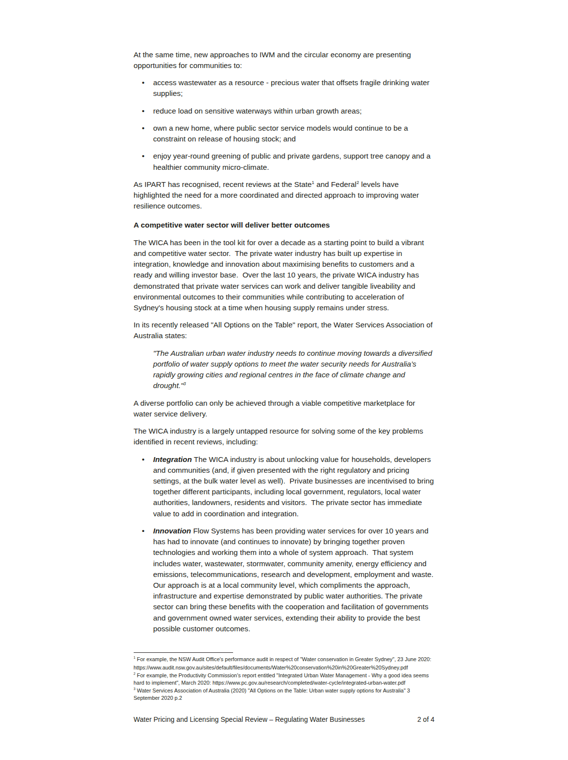At the same time, new approaches to IWM and the circular economy are presenting opportunities for communities to:
access wastewater as a resource - precious water that offsets fragile drinking water supplies;
reduce load on sensitive waterways within urban growth areas;
own a new home, where public sector service models would continue to be a constraint on release of housing stock; and
enjoy year-round greening of public and private gardens, support tree canopy and a healthier community micro-climate.
As IPART has recognised, recent reviews at the State1 and Federal2 levels have highlighted the need for a more coordinated and directed approach to improving water resilience outcomes.
A competitive water sector will deliver better outcomes
The WICA has been in the tool kit for over a decade as a starting point to build a vibrant and competitive water sector. The private water industry has built up expertise in integration, knowledge and innovation about maximising benefits to customers and a ready and willing investor base. Over the last 10 years, the private WICA industry has demonstrated that private water services can work and deliver tangible liveability and environmental outcomes to their communities while contributing to acceleration of Sydney's housing stock at a time when housing supply remains under stress.
In its recently released "All Options on the Table" report, the Water Services Association of Australia states:
"The Australian urban water industry needs to continue moving towards a diversified portfolio of water supply options to meet the water security needs for Australia’s rapidly growing cities and regional centres in the face of climate change and drought."3
A diverse portfolio can only be achieved through a viable competitive marketplace for water service delivery.
The WICA industry is a largely untapped resource for solving some of the key problems identified in recent reviews, including:
Integration The WICA industry is about unlocking value for households, developers and communities (and, if given presented with the right regulatory and pricing settings, at the bulk water level as well). Private businesses are incentivised to bring together different participants, including local government, regulators, local water authorities, landowners, residents and visitors. The private sector has immediate value to add in coordination and integration.
Innovation Flow Systems has been providing water services for over 10 years and has had to innovate (and continues to innovate) by bringing together proven technologies and working them into a whole of system approach. That system includes water, wastewater, stormwater, community amenity, energy efficiency and emissions, telecommunications, research and development, employment and waste. Our approach is at a local community level, which compliments the approach, infrastructure and expertise demonstrated by public water authorities. The private sector can bring these benefits with the cooperation and facilitation of governments and government owned water services, extending their ability to provide the best possible customer outcomes.
1 For example, the NSW Audit Office's performance audit in respect of "Water conservation in Greater Sydney", 23 June 2020:
https://www.audit.nsw.gov.au/sites/default/files/documents/Water%20conservation%20in%20Greater%20Sydney.pdf
2 For example, the Productivity Commission's report entitled "Integrated Urban Water Management - Why a good idea seems hard to implement", March 2020: https://www.pc.gov.au/research/completed/water-cycle/integrated-urban-water.pdf
3 Water Services Association of Australia (2020) "All Options on the Table: Urban water supply options for Australia" 3 September 2020 p.2
Water Pricing and Licensing Special Review – Regulating Water Businesses
2 of 4